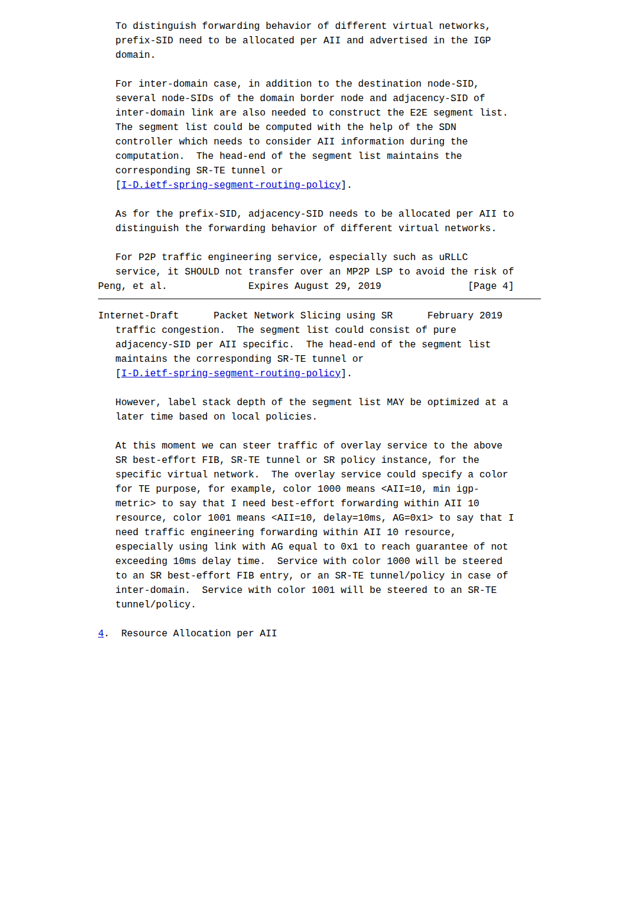To distinguish forwarding behavior of different virtual networks,
   prefix-SID need to be allocated per AII and advertised in the IGP
   domain.

   For inter-domain case, in addition to the destination node-SID,
   several node-SIDs of the domain border node and adjacency-SID of
   inter-domain link are also needed to construct the E2E segment list.
   The segment list could be computed with the help of the SDN
   controller which needs to consider AII information during the
   computation.  The head-end of the segment list maintains the
   corresponding SR-TE tunnel or
   [I-D.ietf-spring-segment-routing-policy].

   As for the prefix-SID, adjacency-SID needs to be allocated per AII to
   distinguish the forwarding behavior of different virtual networks.

   For P2P traffic engineering service, especially such as uRLLC
   service, it SHOULD not transfer over an MP2P LSP to avoid the risk of
Peng, et al.              Expires August 29, 2019               [Page 4]
Internet-Draft      Packet Network Slicing using SR      February 2019
   traffic congestion.  The segment list could consist of pure
   adjacency-SID per AII specific.  The head-end of the segment list
   maintains the corresponding SR-TE tunnel or
   [I-D.ietf-spring-segment-routing-policy].

   However, label stack depth of the segment list MAY be optimized at a
   later time based on local policies.

   At this moment we can steer traffic of overlay service to the above
   SR best-effort FIB, SR-TE tunnel or SR policy instance, for the
   specific virtual network.  The overlay service could specify a color
   for TE purpose, for example, color 1000 means <AII=10, min igp-
   metric> to say that I need best-effort forwarding within AII 10
   resource, color 1001 means <AII=10, delay=10ms, AG=0x1> to say that I
   need traffic engineering forwarding within AII 10 resource,
   especially using link with AG equal to 0x1 to reach guarantee of not
   exceeding 10ms delay time.  Service with color 1000 will be steered
   to an SR best-effort FIB entry, or an SR-TE tunnel/policy in case of
   inter-domain.  Service with color 1001 will be steered to an SR-TE
   tunnel/policy.

4.  Resource Allocation per AII